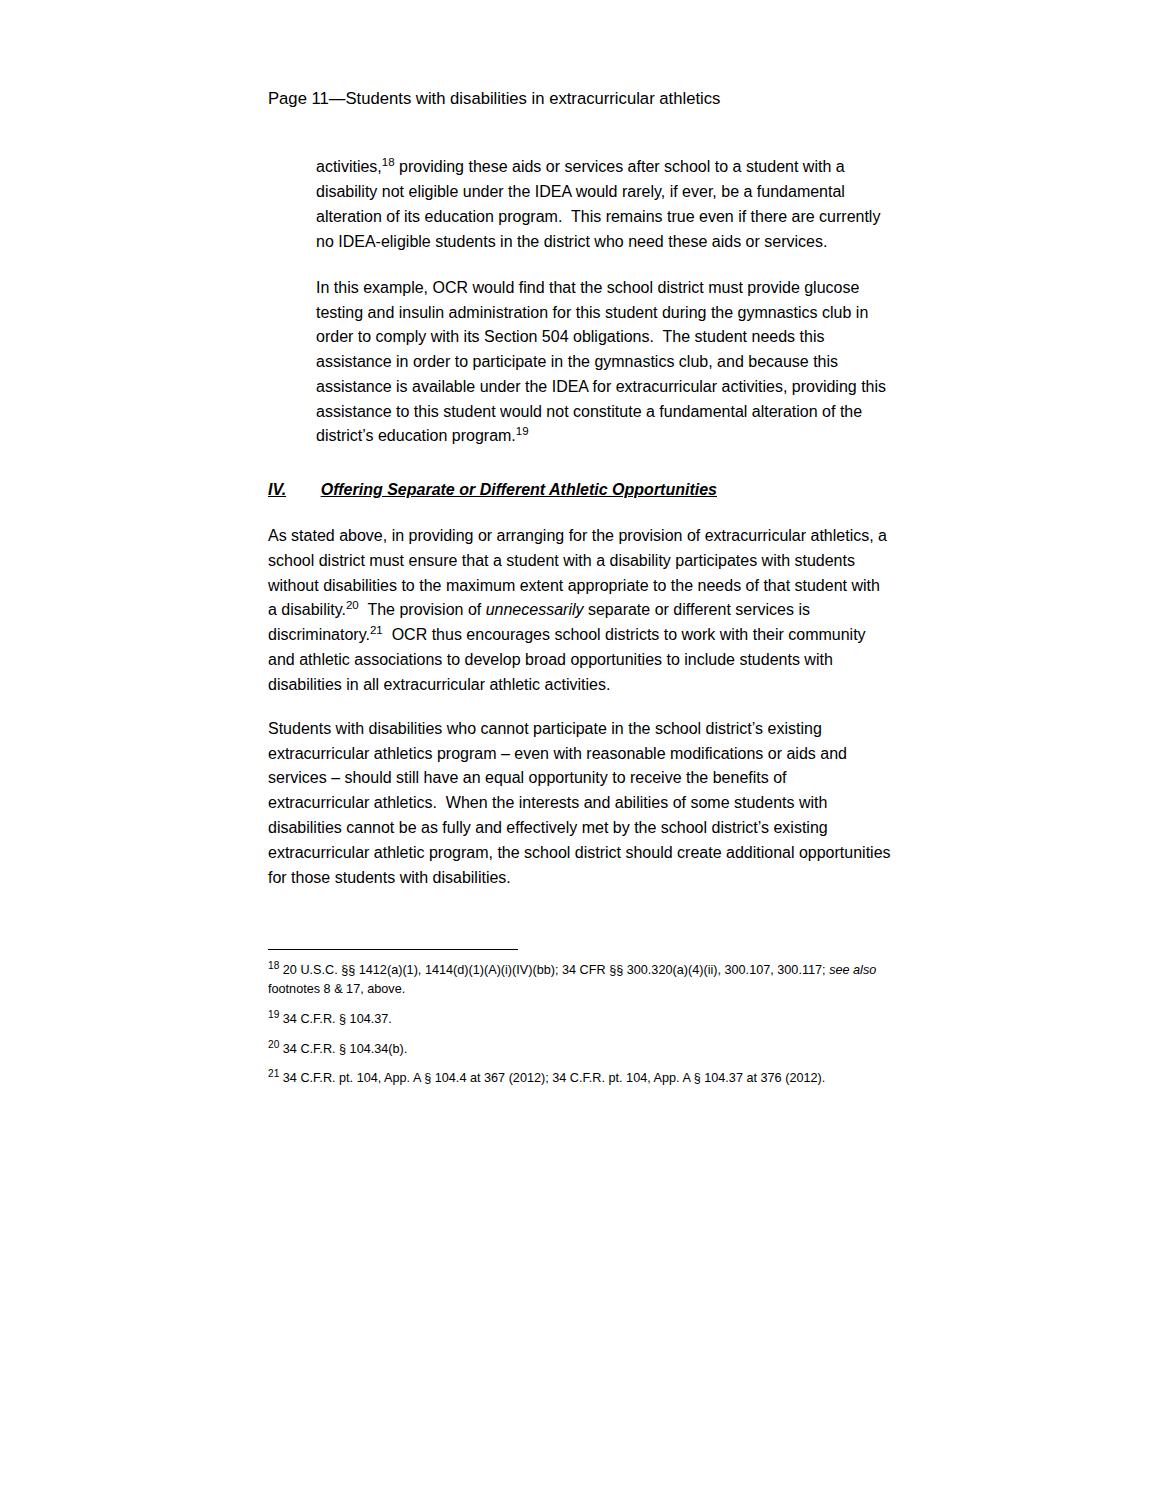Page 11—Students with disabilities in extracurricular athletics
activities,18 providing these aids or services after school to a student with a disability not eligible under the IDEA would rarely, if ever, be a fundamental alteration of its education program. This remains true even if there are currently no IDEA-eligible students in the district who need these aids or services.
In this example, OCR would find that the school district must provide glucose testing and insulin administration for this student during the gymnastics club in order to comply with its Section 504 obligations. The student needs this assistance in order to participate in the gymnastics club, and because this assistance is available under the IDEA for extracurricular activities, providing this assistance to this student would not constitute a fundamental alteration of the district’s education program.19
IV. Offering Separate or Different Athletic Opportunities
As stated above, in providing or arranging for the provision of extracurricular athletics, a school district must ensure that a student with a disability participates with students without disabilities to the maximum extent appropriate to the needs of that student with a disability.20 The provision of unnecessarily separate or different services is discriminatory.21 OCR thus encourages school districts to work with their community and athletic associations to develop broad opportunities to include students with disabilities in all extracurricular athletic activities.
Students with disabilities who cannot participate in the school district’s existing extracurricular athletics program – even with reasonable modifications or aids and services – should still have an equal opportunity to receive the benefits of extracurricular athletics. When the interests and abilities of some students with disabilities cannot be as fully and effectively met by the school district’s existing extracurricular athletic program, the school district should create additional opportunities for those students with disabilities.
18 20 U.S.C. §§ 1412(a)(1), 1414(d)(1)(A)(i)(IV)(bb); 34 CFR §§ 300.320(a)(4)(ii), 300.107, 300.117; see also footnotes 8 & 17, above.
19 34 C.F.R. § 104.37.
20 34 C.F.R. § 104.34(b).
21 34 C.F.R. pt. 104, App. A § 104.4 at 367 (2012); 34 C.F.R. pt. 104, App. A § 104.37 at 376 (2012).